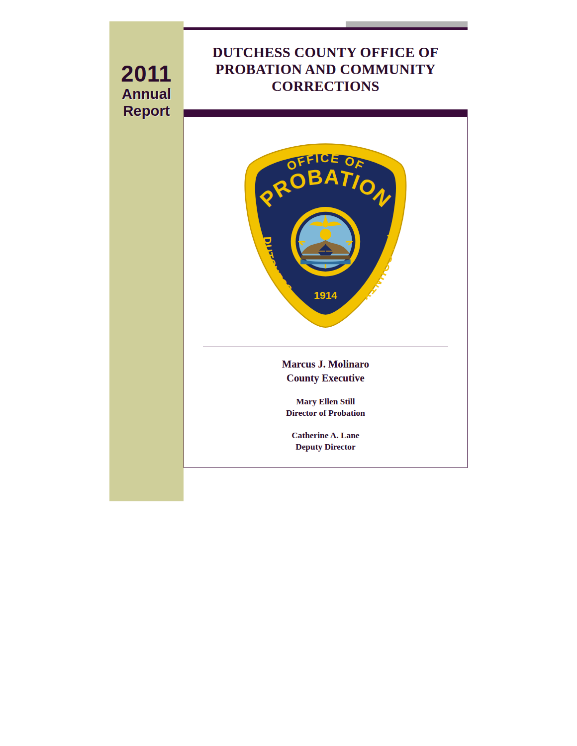2011
Annual
Report
DUTCHESS COUNTY OFFICE OF
PROBATION AND COMMUNITY
CORRECTIONS
OFFICE OF PROBATION DUTCHESS NY COUNTY 1914
Marcus J. Molinaro
County Executive
Mary Ellen Still
Director of Probation
Catherine A. Lane
Deputy Director